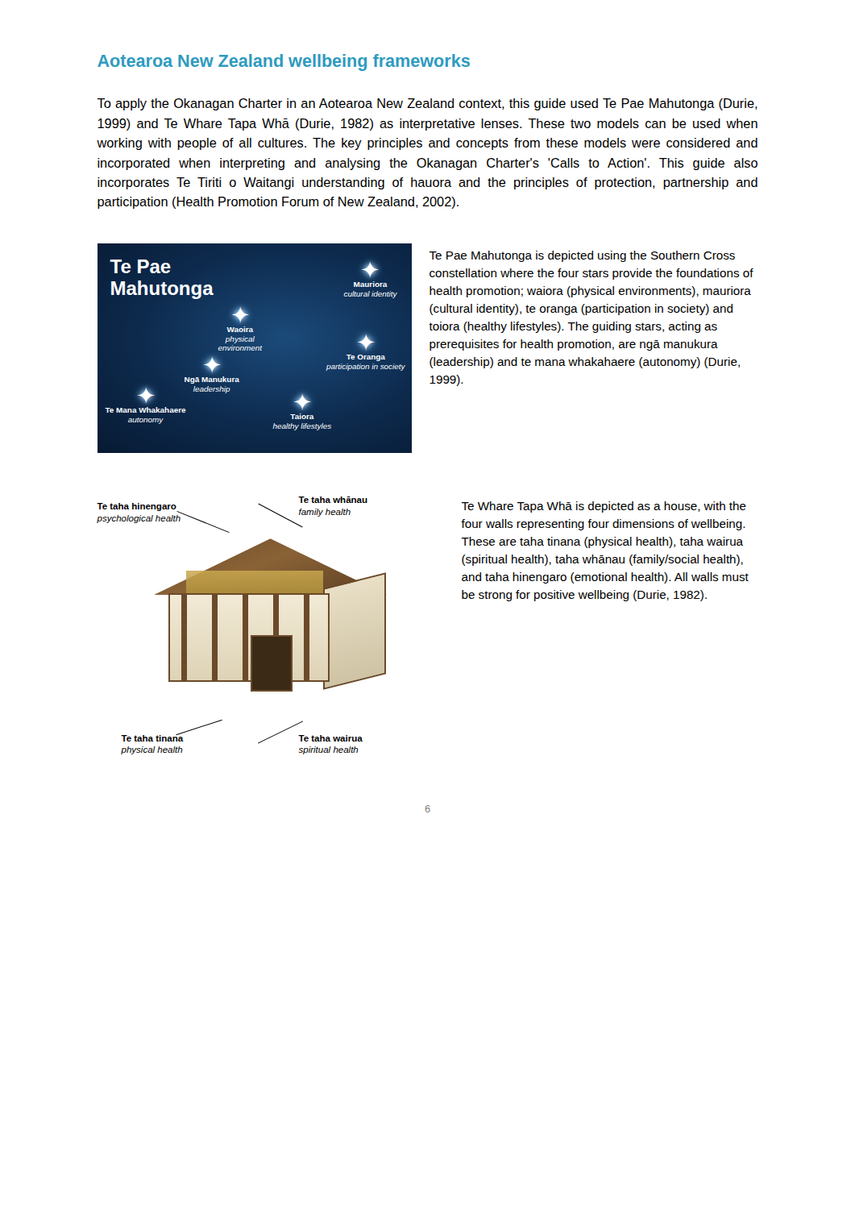Aotearoa New Zealand wellbeing frameworks
To apply the Okanagan Charter in an Aotearoa New Zealand context, this guide used Te Pae Mahutonga (Durie, 1999) and Te Whare Tapa Whā (Durie, 1982) as interpretative lenses. These two models can be used when working with people of all cultures. The key principles and concepts from these models were considered and incorporated when interpreting and analysing the Okanagan Charter's 'Calls to Action'. This guide also incorporates Te Tiriti o Waitangi understanding of hauora and the principles of protection, partnership and participation (Health Promotion Forum of New Zealand, 2002).
Te Pae
Mahutonga
✦ Maurioracultural identity
✦ Waoiraphysical
environment
✦ Te Orangaparticipation in society
✦ Ngā Manukuraleadership
✦ Te Mana Whakahaereautonomy
✦ Taiorahealthy lifestyles
Te Pae Mahutonga is depicted using the Southern Cross constellation where the four stars provide the foundations of health promotion; waiora (physical environments), mauriora (cultural identity), te oranga (participation in society) and toiora (healthy lifestyles). The guiding stars, acting as prerequisites for health promotion, are ngā manukura (leadership) and te mana whakahaere (autonomy) (Durie, 1999).
Te taha hinengaro psychological health
Te taha whānau family health
Te taha tinana physical health
Te taha wairua spiritual health
Te Whare Tapa Whā is depicted as a house, with the four walls representing four dimensions of wellbeing. These are taha tinana (physical health), taha wairua (spiritual health), taha whānau (family/social health), and taha hinengaro (emotional health). All walls must be strong for positive wellbeing (Durie, 1982).
6